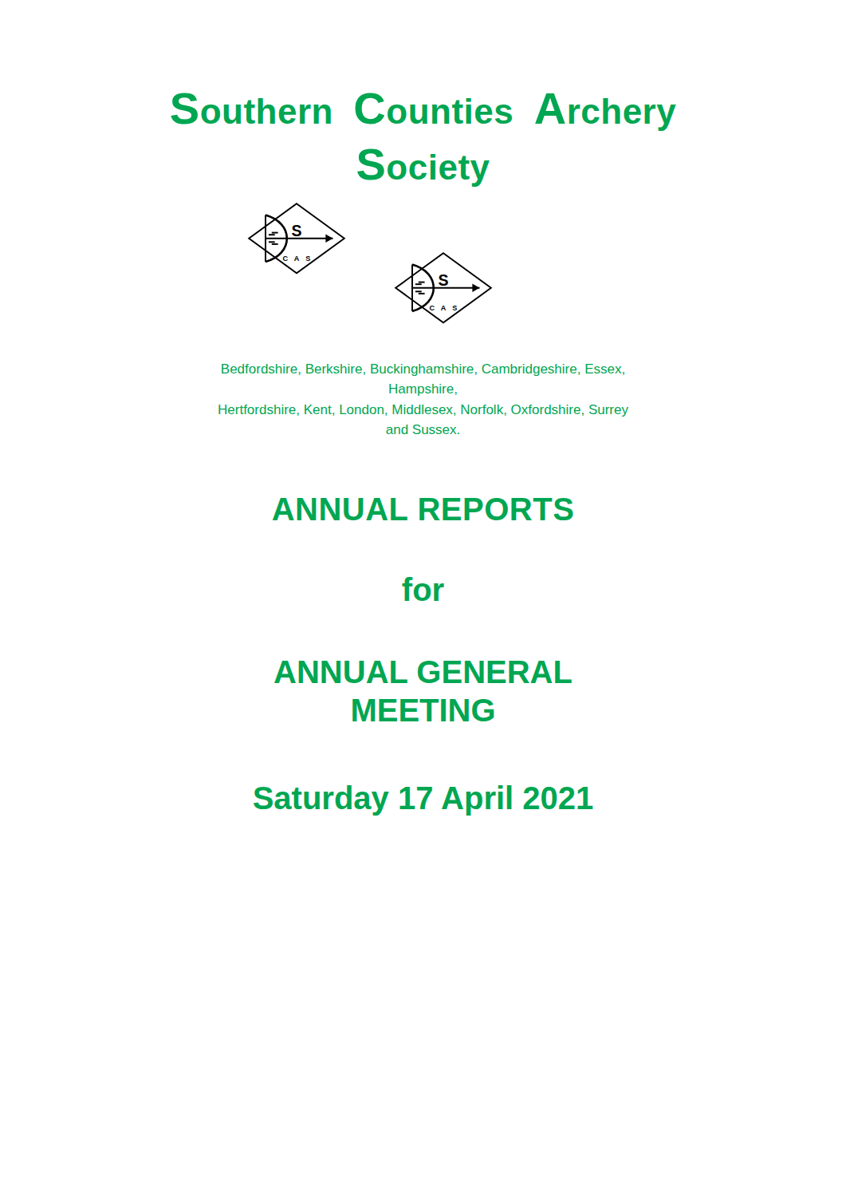Southern Counties Archery
Society
S C A S S C A S
Bedfordshire, Berkshire, Buckinghamshire, Cambridgeshire, Essex, Hampshire,
Hertfordshire, Kent, London, Middlesex, Norfolk, Oxfordshire, Surrey and Sussex.
ANNUAL REPORTS
for
ANNUAL GENERAL
MEETING
Saturday 17 April 2021